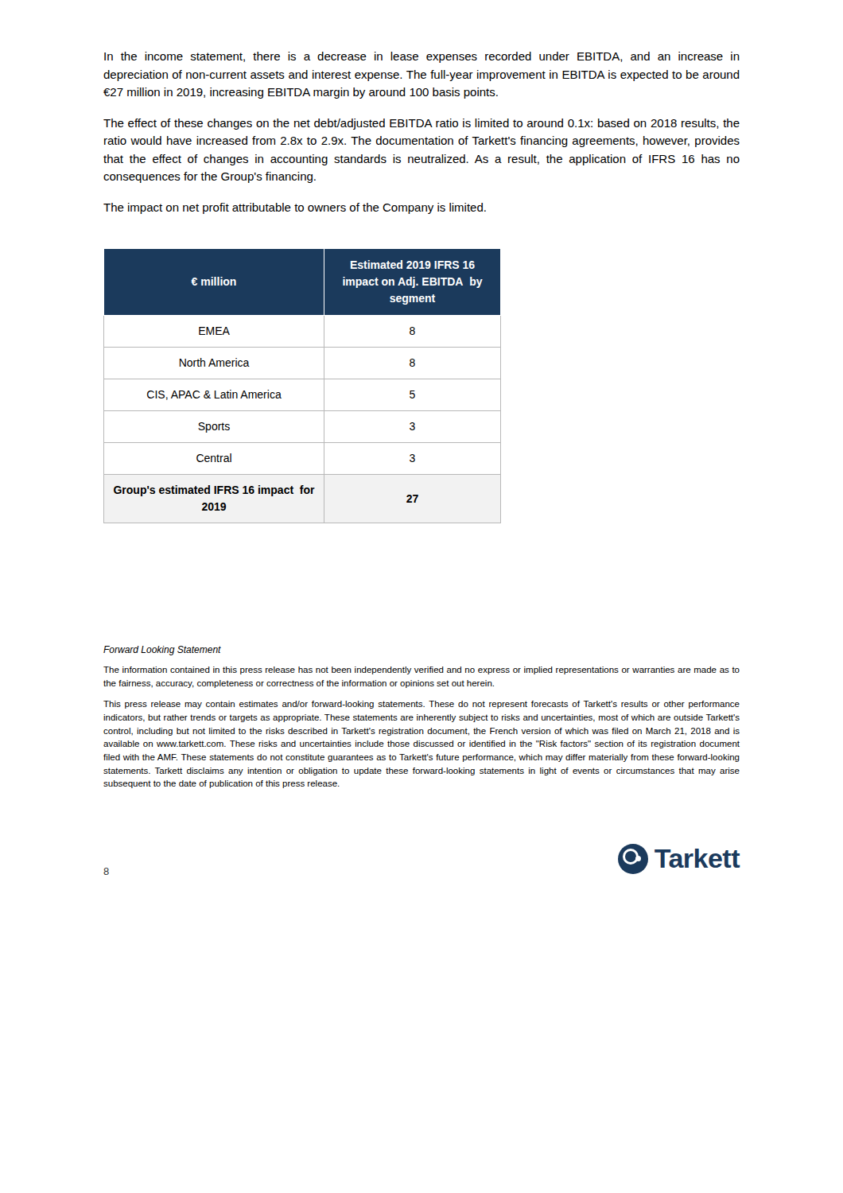In the income statement, there is a decrease in lease expenses recorded under EBITDA, and an increase in depreciation of non-current assets and interest expense. The full-year improvement in EBITDA is expected to be around €27 million in 2019, increasing EBITDA margin by around 100 basis points.
The effect of these changes on the net debt/adjusted EBITDA ratio is limited to around 0.1x: based on 2018 results, the ratio would have increased from 2.8x to 2.9x. The documentation of Tarkett's financing agreements, however, provides that the effect of changes in accounting standards is neutralized. As a result, the application of IFRS 16 has no consequences for the Group's financing.
The impact on net profit attributable to owners of the Company is limited.
| € million | Estimated 2019 IFRS 16 impact on Adj. EBITDA by segment |
| --- | --- |
| EMEA | 8 |
| North America | 8 |
| CIS, APAC & Latin America | 5 |
| Sports | 3 |
| Central | 3 |
| Group's estimated IFRS 16 impact for 2019 | 27 |
Forward Looking Statement
The information contained in this press release has not been independently verified and no express or implied representations or warranties are made as to the fairness, accuracy, completeness or correctness of the information or opinions set out herein.
This press release may contain estimates and/or forward-looking statements. These do not represent forecasts of Tarkett's results or other performance indicators, but rather trends or targets as appropriate. These statements are inherently subject to risks and uncertainties, most of which are outside Tarkett's control, including but not limited to the risks described in Tarkett's registration document, the French version of which was filed on March 21, 2018 and is available on www.tarkett.com. These risks and uncertainties include those discussed or identified in the "Risk factors" section of its registration document filed with the AMF. These statements do not constitute guarantees as to Tarkett's future performance, which may differ materially from these forward-looking statements. Tarkett disclaims any intention or obligation to update these forward-looking statements in light of events or circumstances that may arise subsequent to the date of publication of this press release.
8
Tarkett